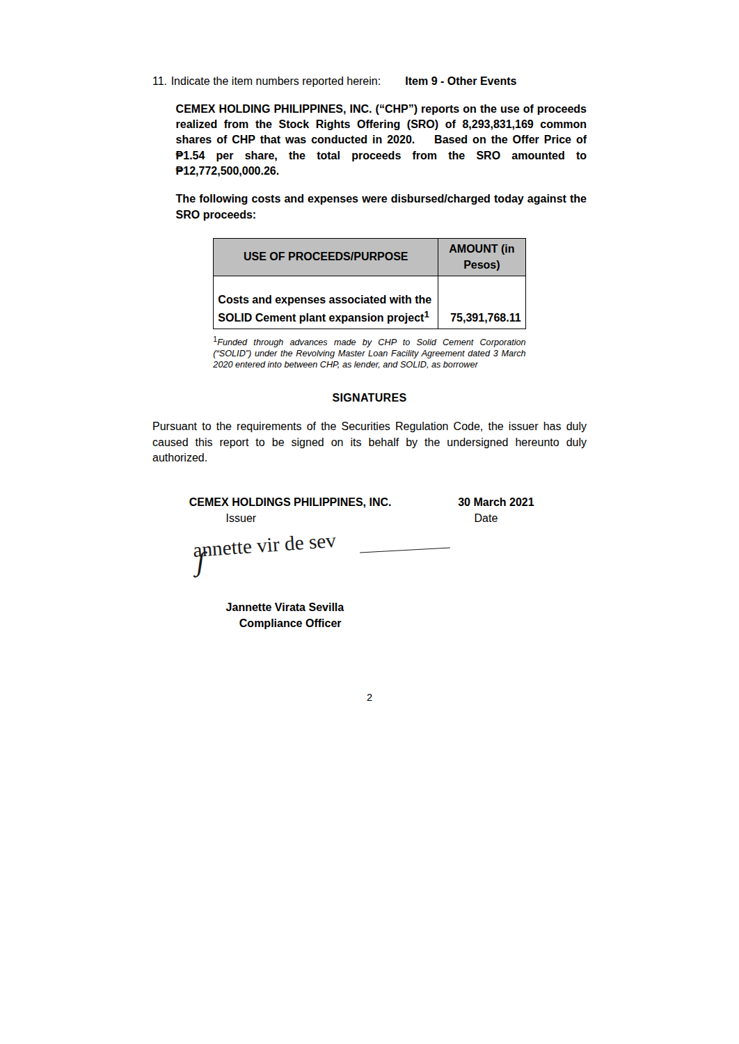11. Indicate the item numbers reported herein: Item 9 - Other Events
CEMEX HOLDING PHILIPPINES, INC. (“CHP”) reports on the use of proceeds realized from the Stock Rights Offering (SRO) of 8,293,831,169 common shares of CHP that was conducted in 2020. Based on the Offer Price of ₱1.54 per share, the total proceeds from the SRO amounted to ₱12,772,500,000.26.
The following costs and expenses were disbursed/charged today against the SRO proceeds:
| USE OF PROCEEDS/PURPOSE | AMOUNT (in Pesos) |
| --- | --- |
| Costs and expenses associated with the SOLID Cement plant expansion project 1 | 75,391,768.11 |
1Funded through advances made by CHP to Solid Cement Corporation (“SOLID”) under the Revolving Master Loan Facility Agreement dated 3 March 2020 entered into between CHP, as lender, and SOLID, as borrower
SIGNATURES
Pursuant to the requirements of the Securities Regulation Code, the issuer has duly caused this report to be signed on its behalf by the undersigned hereunto duly authorized.
CEMEX HOLDINGS PHILIPPINES, INC.
30 March 2021
Issuer
Date
∫ annette vir de sev
Jannette Virata Sevilla
Compliance Officer
2